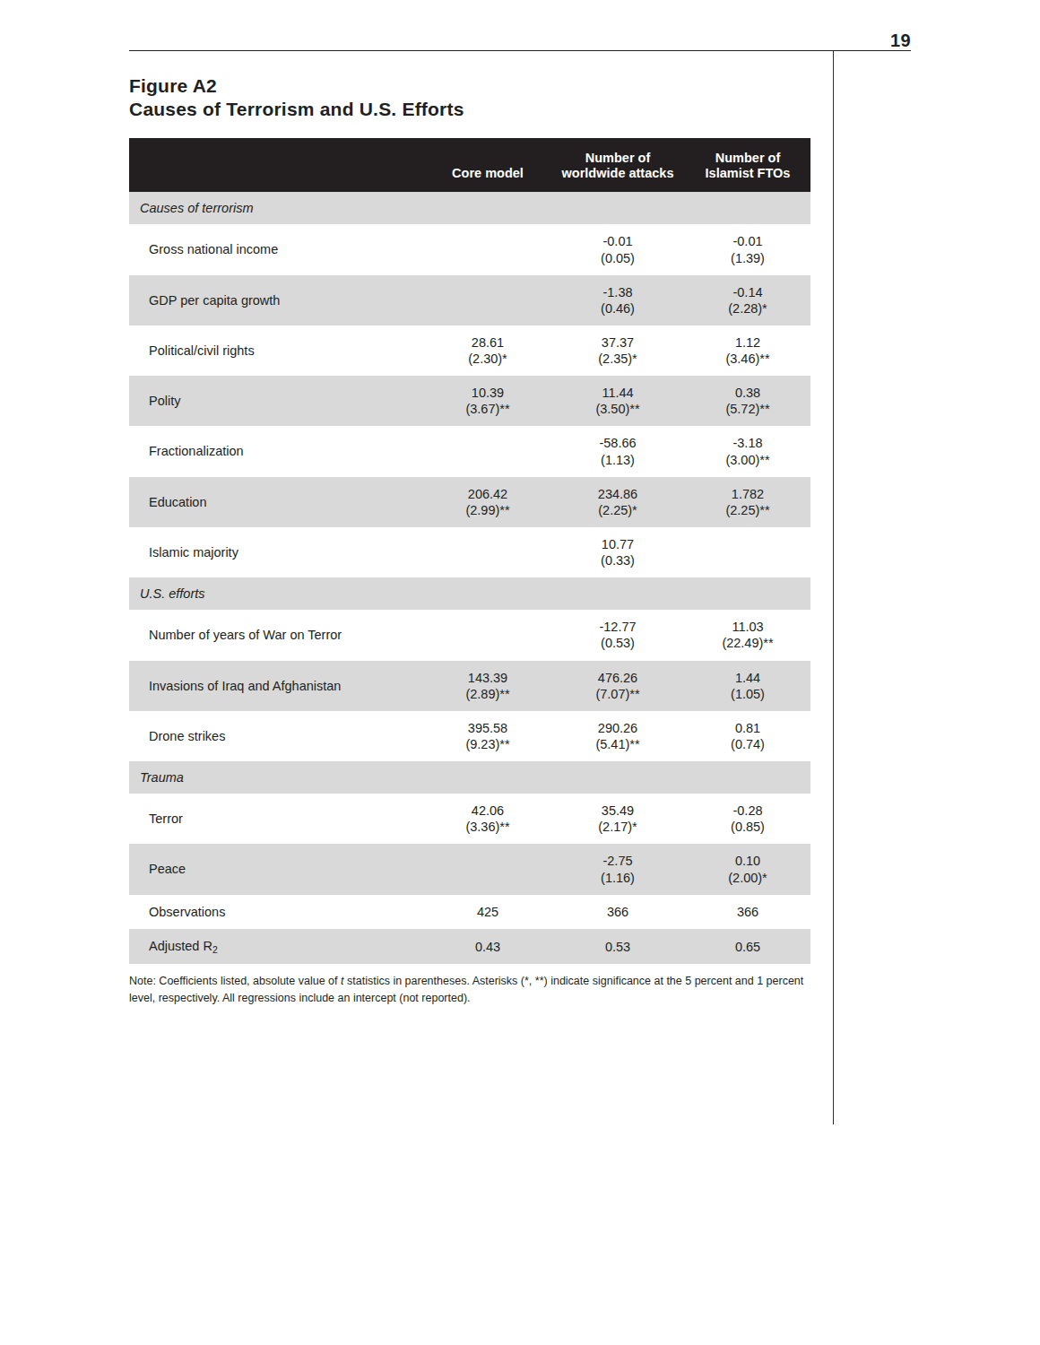19
Figure A2Causes of Terrorism and U.S. Efforts
| | Core model | Number of worldwide attacks | Number of Islamist FTOs |
| --- | --- | --- | --- |
| Causes of terrorism |
| Gross national income | | -0.01 (0.05) | -0.01 (1.39) |
| GDP per capita growth | | -1.38 (0.46) | -0.14 (2.28)* |
| Political/civil rights | 28.61 (2.30)* | 37.37 (2.35)* | 1.12 (3.46)** |
| Polity | 10.39 (3.67)** | 11.44 (3.50)** | 0.38 (5.72)** |
| Fractionalization | | -58.66 (1.13) | -3.18 (3.00)** |
| Education | 206.42 (2.99)** | 234.86 (2.25)* | 1.782 (2.25)** |
| Islamic majority | | 10.77 (0.33) | |
| U.S. efforts |
| Number of years of War on Terror | | -12.77 (0.53) | 11.03 (22.49)** |
| Invasions of Iraq and Afghanistan | 143.39 (2.89)** | 476.26 (7.07)** | 1.44 (1.05) |
| Drone strikes | 395.58 (9.23)** | 290.26 (5.41)** | 0.81 (0.74) |
| Trauma |
| Terror | 42.06 (3.36)** | 35.49 (2.17)* | -0.28 (0.85) |
| Peace | | -2.75 (1.16) | 0.10 (2.00)* |
| Observations | 425 | 366 | 366 |
| Adjusted R 2 | 0.43 | 0.53 | 0.65 |
Note: Coefficients listed, absolute value of t statistics in parentheses. Asterisks (*, **) indicate significance at the 5 percent and 1 percent level, respectively. All regressions include an intercept (not reported).